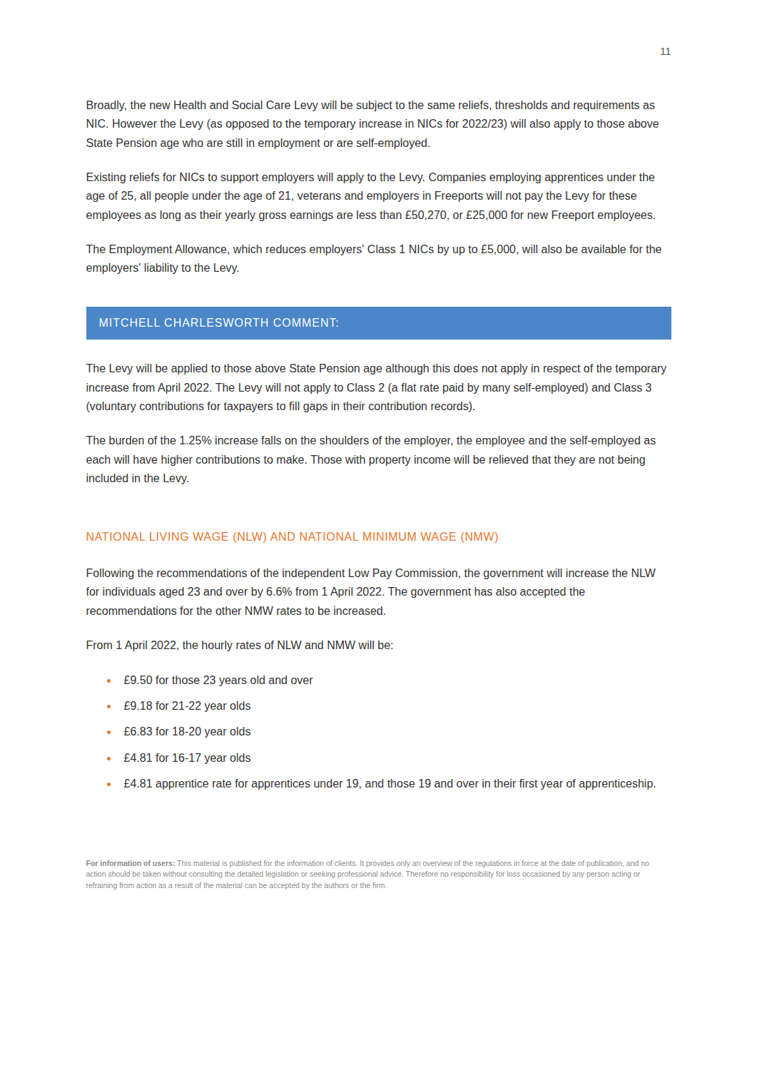11
Broadly, the new Health and Social Care Levy will be subject to the same reliefs, thresholds and requirements as NIC. However the Levy (as opposed to the temporary increase in NICs for 2022/23) will also apply to those above State Pension age who are still in employment or are self-employed.
Existing reliefs for NICs to support employers will apply to the Levy. Companies employing apprentices under the age of 25, all people under the age of 21, veterans and employers in Freeports will not pay the Levy for these employees as long as their yearly gross earnings are less than £50,270, or £25,000 for new Freeport employees.
The Employment Allowance, which reduces employers' Class 1 NICs by up to £5,000, will also be available for the employers' liability to the Levy.
MITCHELL CHARLESWORTH COMMENT:
The Levy will be applied to those above State Pension age although this does not apply in respect of the temporary increase from April 2022. The Levy will not apply to Class 2 (a flat rate paid by many self-employed) and Class 3 (voluntary contributions for taxpayers to fill gaps in their contribution records).
The burden of the 1.25% increase falls on the shoulders of the employer, the employee and the self-employed as each will have higher contributions to make. Those with property income will be relieved that they are not being included in the Levy.
NATIONAL LIVING WAGE (NLW) AND NATIONAL MINIMUM WAGE (NMW)
Following the recommendations of the independent Low Pay Commission, the government will increase the NLW for individuals aged 23 and over by 6.6% from 1 April 2022. The government has also accepted the recommendations for the other NMW rates to be increased.
From 1 April 2022, the hourly rates of NLW and NMW will be:
£9.50 for those 23 years old and over
£9.18 for 21-22 year olds
£6.83 for 18-20 year olds
£4.81 for 16-17 year olds
£4.81 apprentice rate for apprentices under 19, and those 19 and over in their first year of apprenticeship.
For information of users: This material is published for the information of clients. It provides only an overview of the regulations in force at the date of publication, and no action should be taken without consulting the detailed legislation or seeking professional advice. Therefore no responsibility for loss occasioned by any person acting or refraining from action as a result of the material can be accepted by the authors or the firm.